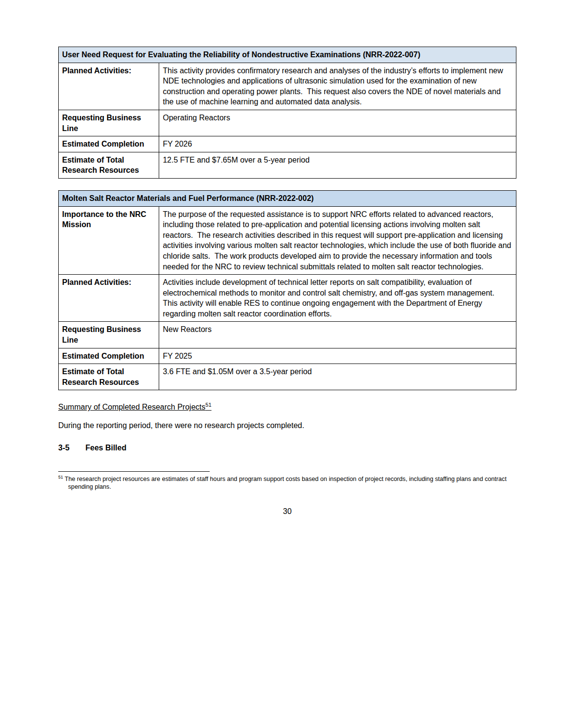| User Need Request for Evaluating the Reliability of Nondestructive Examinations (NRR-2022-007) |
| Planned Activities: | This activity provides confirmatory research and analyses of the industry’s efforts to implement new NDE technologies and applications of ultrasonic simulation used for the examination of new construction and operating power plants. This request also covers the NDE of novel materials and the use of machine learning and automated data analysis. |
| Requesting Business Line | Operating Reactors |
| Estimated Completion | FY 2026 |
| Estimate of Total Research Resources | 12.5 FTE and $7.65M over a 5-year period |
| Molten Salt Reactor Materials and Fuel Performance (NRR-2022-002) |
| Importance to the NRC Mission | The purpose of the requested assistance is to support NRC efforts related to advanced reactors, including those related to pre-application and potential licensing actions involving molten salt reactors. The research activities described in this request will support pre-application and licensing activities involving various molten salt reactor technologies, which include the use of both fluoride and chloride salts. The work products developed aim to provide the necessary information and tools needed for the NRC to review technical submittals related to molten salt reactor technologies. |
| Planned Activities: | Activities include development of technical letter reports on salt compatibility, evaluation of electrochemical methods to monitor and control salt chemistry, and off-gas system management. This activity will enable RES to continue ongoing engagement with the Department of Energy regarding molten salt reactor coordination efforts. |
| Requesting Business Line | New Reactors |
| Estimated Completion | FY 2025 |
| Estimate of Total Research Resources | 3.6 FTE and $1.05M over a 3.5-year period |
Summary of Completed Research Projects51
During the reporting period, there were no research projects completed.
3-5 Fees Billed
51 The research project resources are estimates of staff hours and program support costs based on inspection of project records, including staffing plans and contract spending plans.
30